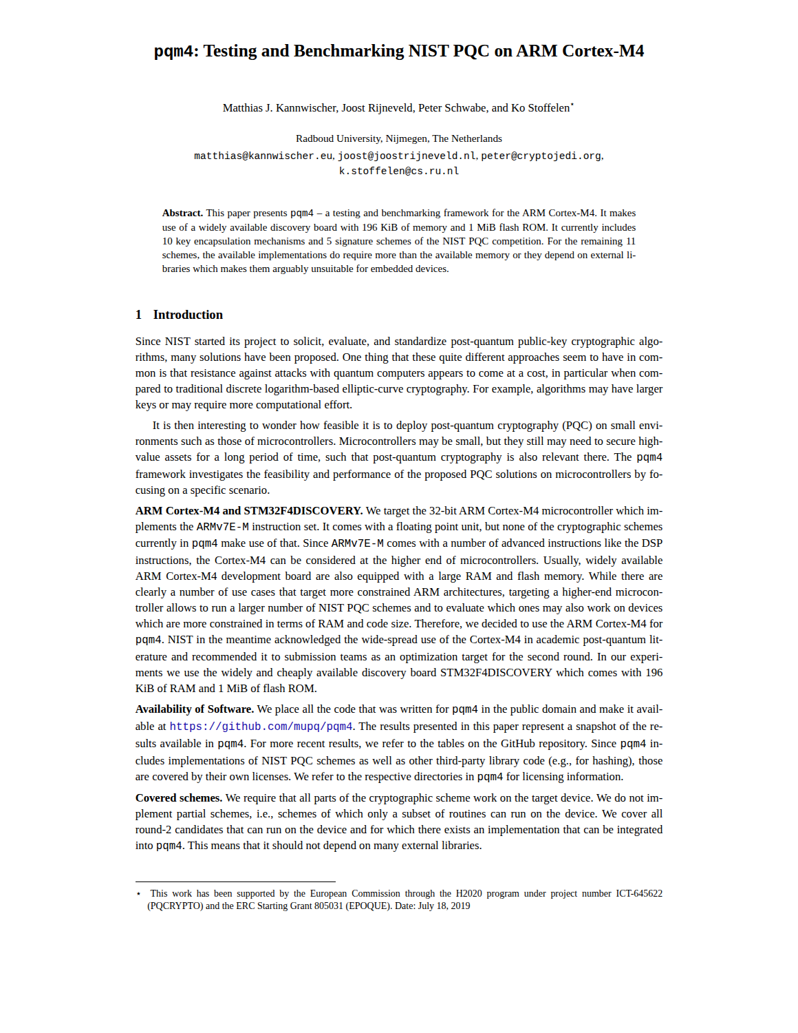pqm4: Testing and Benchmarking NIST PQC on ARM Cortex-M4
Matthias J. Kannwischer, Joost Rijneveld, Peter Schwabe, and Ko Stoffelen⋆
Radboud University, Nijmegen, The Netherlands
matthias@kannwischer.eu, joost@joostrijneveld.nl, peter@cryptojedi.org, k.stoffelen@cs.ru.nl
Abstract. This paper presents pqm4 – a testing and benchmarking framework for the ARM Cortex-M4. It makes use of a widely available discovery board with 196 KiB of memory and 1 MiB flash ROM. It currently includes 10 key encapsulation mechanisms and 5 signature schemes of the NIST PQC competition. For the remaining 11 schemes, the available implementations do require more than the available memory or they depend on external libraries which makes them arguably unsuitable for embedded devices.
1 Introduction
Since NIST started its project to solicit, evaluate, and standardize post-quantum public-key cryptographic algorithms, many solutions have been proposed. One thing that these quite different approaches seem to have in common is that resistance against attacks with quantum computers appears to come at a cost, in particular when compared to traditional discrete logarithm-based elliptic-curve cryptography. For example, algorithms may have larger keys or may require more computational effort.
It is then interesting to wonder how feasible it is to deploy post-quantum cryptography (PQC) on small environments such as those of microcontrollers. Microcontrollers may be small, but they still may need to secure high-value assets for a long period of time, such that post-quantum cryptography is also relevant there. The pqm4 framework investigates the feasibility and performance of the proposed PQC solutions on microcontrollers by focusing on a specific scenario.
ARM Cortex-M4 and STM32F4DISCOVERY. We target the 32-bit ARM Cortex-M4 microcontroller which implements the ARMv7E-M instruction set. It comes with a floating point unit, but none of the cryptographic schemes currently in pqm4 make use of that. Since ARMv7E-M comes with a number of advanced instructions like the DSP instructions, the Cortex-M4 can be considered at the higher end of microcontrollers. Usually, widely available ARM Cortex-M4 development board are also equipped with a large RAM and flash memory. While there are clearly a number of use cases that target more constrained ARM architectures, targeting a higher-end microcontroller allows to run a larger number of NIST PQC schemes and to evaluate which ones may also work on devices which are more constrained in terms of RAM and code size. Therefore, we decided to use the ARM Cortex-M4 for pqm4. NIST in the meantime acknowledged the wide-spread use of the Cortex-M4 in academic post-quantum literature and recommended it to submission teams as an optimization target for the second round. In our experiments we use the widely and cheaply available discovery board STM32F4DISCOVERY which comes with 196 KiB of RAM and 1 MiB of flash ROM.
Availability of Software. We place all the code that was written for pqm4 in the public domain and make it available at https://github.com/mupq/pqm4. The results presented in this paper represent a snapshot of the results available in pqm4. For more recent results, we refer to the tables on the GitHub repository. Since pqm4 includes implementations of NIST PQC schemes as well as other third-party library code (e.g., for hashing), those are covered by their own licenses. We refer to the respective directories in pqm4 for licensing information.
Covered schemes. We require that all parts of the cryptographic scheme work on the target device. We do not implement partial schemes, i.e., schemes of which only a subset of routines can run on the device. We cover all round-2 candidates that can run on the device and for which there exists an implementation that can be integrated into pqm4. This means that it should not depend on many external libraries.
⋆ This work has been supported by the European Commission through the H2020 program under project number ICT-645622 (PQCRYPTO) and the ERC Starting Grant 805031 (EPOQUE). Date: July 18, 2019